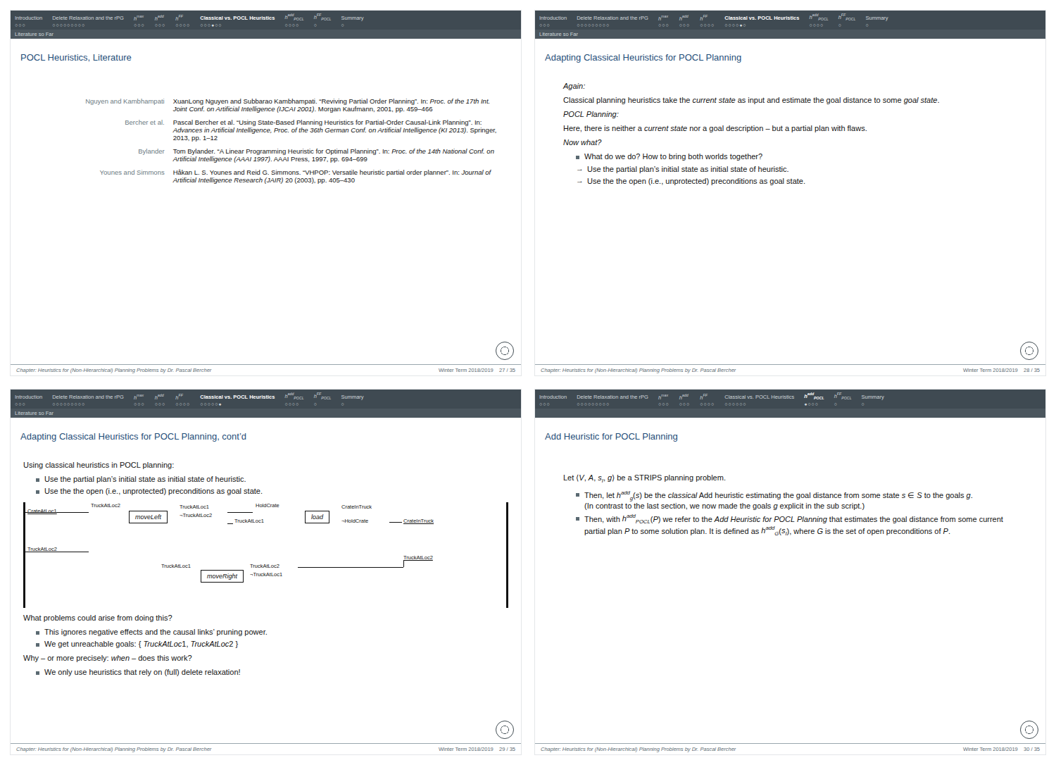Introduction○○○ Delete Relaxation and the rPG○○○○○○○○○ hmax○○○ hadd○○○ hFF○○○○ Classical vs. POCL Heuristics○○○●○○ haddPOCL○○○○ hFFPOCL○ Summary○
Literature so Far
POCL Heuristics, Literature
| Nguyen and Kambhampati | XuanLong Nguyen and Subbarao Kambhampati. “Reviving Partial Order Planning”. In: Proc. of the 17th Int. Joint Conf. on Artificial Intelligence (IJCAI 2001) . Morgan Kaufmann, 2001, pp. 459–466 |
| Bercher et al. | Pascal Bercher et al. “Using State-Based Planning Heuristics for Partial-Order Causal-Link Planning”. In: Advances in Artificial Intelligence, Proc. of the 36th German Conf. on Artificial Intelligence (KI 2013) . Springer, 2013, pp. 1–12 |
| Bylander | Tom Bylander. “A Linear Programming Heuristic for Optimal Planning”. In: Proc. of the 14th National Conf. on Artificial Intelligence (AAAI 1997) . AAAI Press, 1997, pp. 694–699 |
| Younes and Simmons | Håkan L. S. Younes and Reid G. Simmons. “VHPOP: Versatile heuristic partial order planner”. In: Journal of Artificial Intelligence Research (JAIR) 20 (2003), pp. 405–430 |
Chapter: Heuristics for (Non-Hierarchical) Planning Problems by Dr. Pascal Bercher Winter Term 2018/2019 27 / 35
Introduction○○○ Delete Relaxation and the rPG○○○○○○○○○ hmax○○○ hadd○○○ hFF○○○○ Classical vs. POCL Heuristics○○○○●○ haddPOCL○○○○ hFFPOCL○ Summary○
Literature so Far
Adapting Classical Heuristics for POCL Planning
Again:
Classical planning heuristics take the current state as input and estimate the goal distance to some goal state.
POCL Planning:
Here, there is neither a current state nor a goal description – but a partial plan with flaws.
Now what?
What do we do? How to bring both worlds together?
Use the partial plan’s initial state as initial state of heuristic.
Use the the open (i.e., unprotected) preconditions as goal state.
Chapter: Heuristics for (Non-Hierarchical) Planning Problems by Dr. Pascal Bercher Winter Term 2018/2019 28 / 35
Introduction○○○ Delete Relaxation and the rPG○○○○○○○○○ hmax○○○ hadd○○○ hFF○○○○ Classical vs. POCL Heuristics○○○○○● haddPOCL○○○○ hFFPOCL○ Summary○
Literature so Far
Adapting Classical Heuristics for POCL Planning, cont’d
Using classical heuristics in POCL planning:
Use the partial plan’s initial state as initial state of heuristic.
Use the the open (i.e., unprotected) preconditions as goal state.
CrateAtLoc1 TruckAtLoc2 TruckAtLoc2
moveLeft
TruckAtLoc1 ¬TruckAtLoc2 HoldCrate TruckAtLoc1
load
CrateInTruck ¬HoldCrate CrateInTruck TruckAtLoc1
moveRight
TruckAtLoc2 ¬TruckAtLoc1 TruckAtLoc2
What problems could arise from doing this?
This ignores negative effects and the causal links’ pruning power.
We get unreachable goals: { TruckAtLoc1, TruckAtLoc2 }
Why – or more precisely: when – does this work?
We only use heuristics that rely on (full) delete relaxation!
Chapter: Heuristics for (Non-Hierarchical) Planning Problems by Dr. Pascal Bercher Winter Term 2018/2019 29 / 35
Introduction○○○ Delete Relaxation and the rPG○○○○○○○○○ hmax○○○ hadd○○○ hFF○○○○ Classical vs. POCL Heuristics○○○○○○ haddPOCL●○○○ hFFPOCL○ Summary○
Add Heuristic for POCL Planning
Let ⟨V, A, sI, g⟩ be a STRIPS planning problem.
Then, let haddg(s) be the classical Add heuristic estimating the goal distance from some state s ∈ S to the goals g.
(In contrast to the last section, we now made the goals g explicit in the sub script.)
Then, with haddPOCL(P) we refer to the Add Heuristic for POCL Planning that estimates the goal distance from some current partial plan P to some solution plan. It is defined as haddG(sI), where G is the set of open preconditions of P.
Chapter: Heuristics for (Non-Hierarchical) Planning Problems by Dr. Pascal Bercher Winter Term 2018/2019 30 / 35